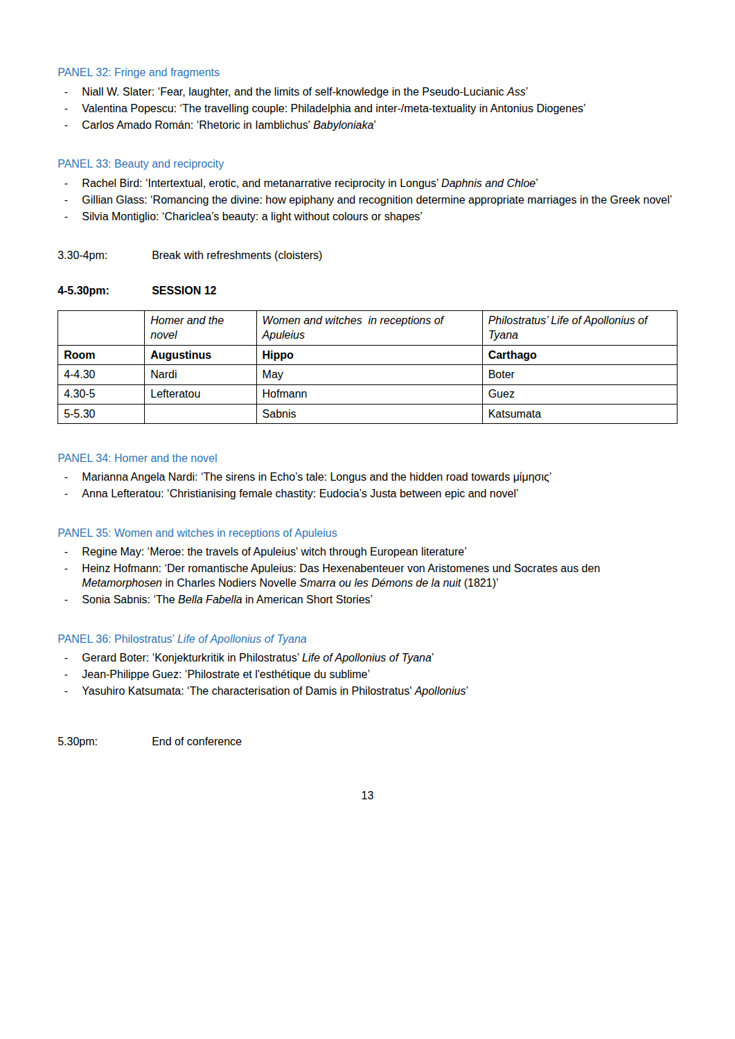PANEL 32: Fringe and fragments
Niall W. Slater: ‘Fear, laughter, and the limits of self-knowledge in the Pseudo-Lucianic Ass’
Valentina Popescu: ‘The travelling couple: Philadelphia and inter-/meta-textuality in Antonius Diogenes’
Carlos Amado Román: ‘Rhetoric in Iamblichus' Babyloniaka’
PANEL 33: Beauty and reciprocity
Rachel Bird: ‘Intertextual, erotic, and metanarrative reciprocity in Longus’ Daphnis and Chloe’
Gillian Glass: ‘Romancing the divine: how epiphany and recognition determine appropriate marriages in the Greek novel’
Silvia Montiglio: ‘Chariclea’s beauty: a light without colours or shapes’
3.30-4pm: Break with refreshments (cloisters)
4-5.30pm: SESSION 12
| | Homer and the novel | Women and witches in receptions of Apuleius | Philostratus’ Life of Apollonius of Tyana |
| --- | --- | --- | --- |
| Room | Augustinus | Hippo | Carthago |
| 4-4.30 | Nardi | May | Boter |
| 4.30-5 | Lefteratou | Hofmann | Guez |
| 5-5.30 | | Sabnis | Katsumata |
PANEL 34: Homer and the novel
Marianna Angela Nardi: ‘The sirens in Echo’s tale: Longus and the hidden road towards μίμησις’
Anna Lefteratou: ‘Christianising female chastity: Eudocia’s Justa between epic and novel’
PANEL 35: Women and witches in receptions of Apuleius
Regine May: ‘Meroe: the travels of Apuleius' witch through European literature’
Heinz Hofmann: ‘Der romantische Apuleius: Das Hexenabenteuer von Aristomenes und Socrates aus den Metamorphosen in Charles Nodiers Novelle Smarra ou les Démons de la nuit (1821)’
Sonia Sabnis: ‘The Bella Fabella in American Short Stories’
PANEL 36: Philostratus’ Life of Apollonius of Tyana
Gerard Boter: ‘Konjekturkritik in Philostratus’ Life of Apollonius of Tyana’
Jean-Philippe Guez: ‘Philostrate et l'esthétique du sublime’
Yasuhiro Katsumata: ‘The characterisation of Damis in Philostratus' Apollonius’
5.30pm: End of conference
13